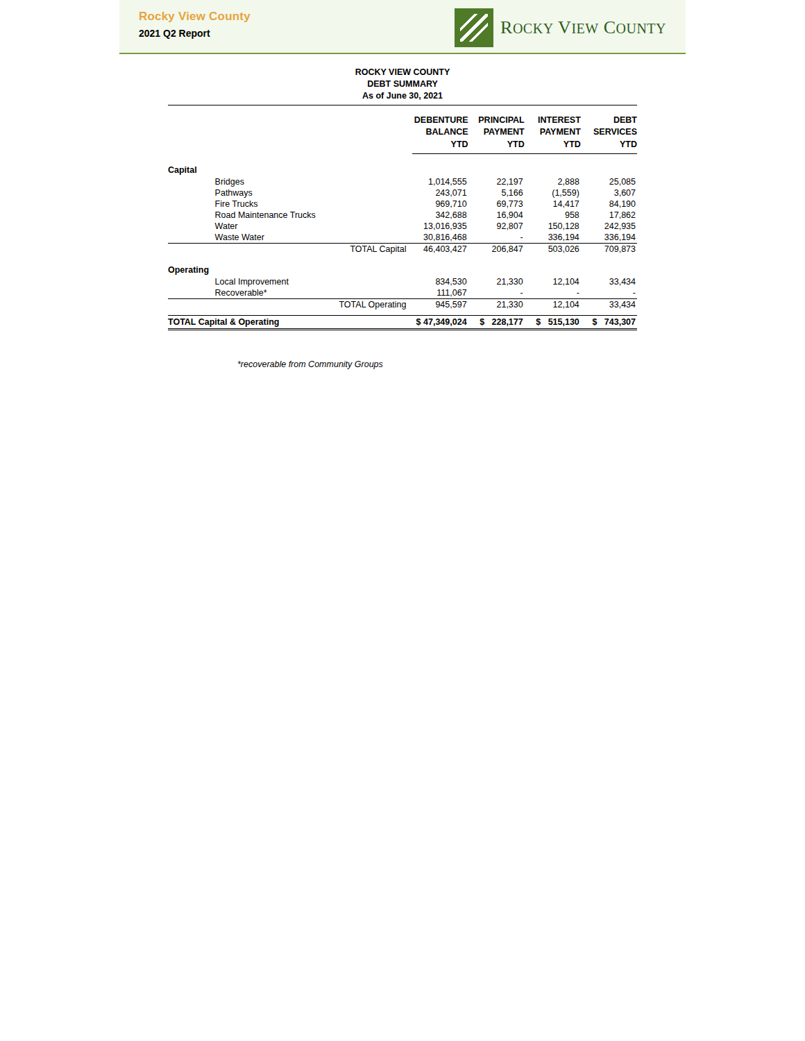Rocky View County
2021 Q2 Report
ROCKY VIEW COUNTY
ROCKY VIEW COUNTY
DEBT SUMMARY
As of June 30, 2021
| | DEBENTURE | PRINCIPAL | INTEREST | DEBT |
| --- | --- | --- | --- | --- |
| | BALANCE | PAYMENT | PAYMENT | SERVICES |
| | YTD | YTD | YTD | YTD |
| Capital | | | | |
| | Bridges | | 1,014,555 | 22,197 | 2,888 | 25,085 |
| | Pathways | | 243,071 | 5,166 | (1,559) | 3,607 |
| | Fire Trucks | | 969,710 | 69,773 | 14,417 | 84,190 |
| | Road Maintenance Trucks | | 342,688 | 16,904 | 958 | 17,862 |
| | Water | | 13,016,935 | 92,807 | 150,128 | 242,935 |
| | Waste Water | | 30,816,468 | - | 336,194 | 336,194 |
| | | TOTAL Capital | 46,403,427 | 206,847 | 503,026 | 709,873 |
| Operating | | | | |
| | Local Improvement | | 834,530 | 21,330 | 12,104 | 33,434 |
| | Recoverable* | | 111,067 | - | - | - |
| | | TOTAL Operating | 945,597 | 21,330 | 12,104 | 33,434 |
| TOTAL Capital & Operating | $ 47,349,024 | $ 228,177 | $ 515,130 | $ 743,307 |
*recoverable from Community Groups